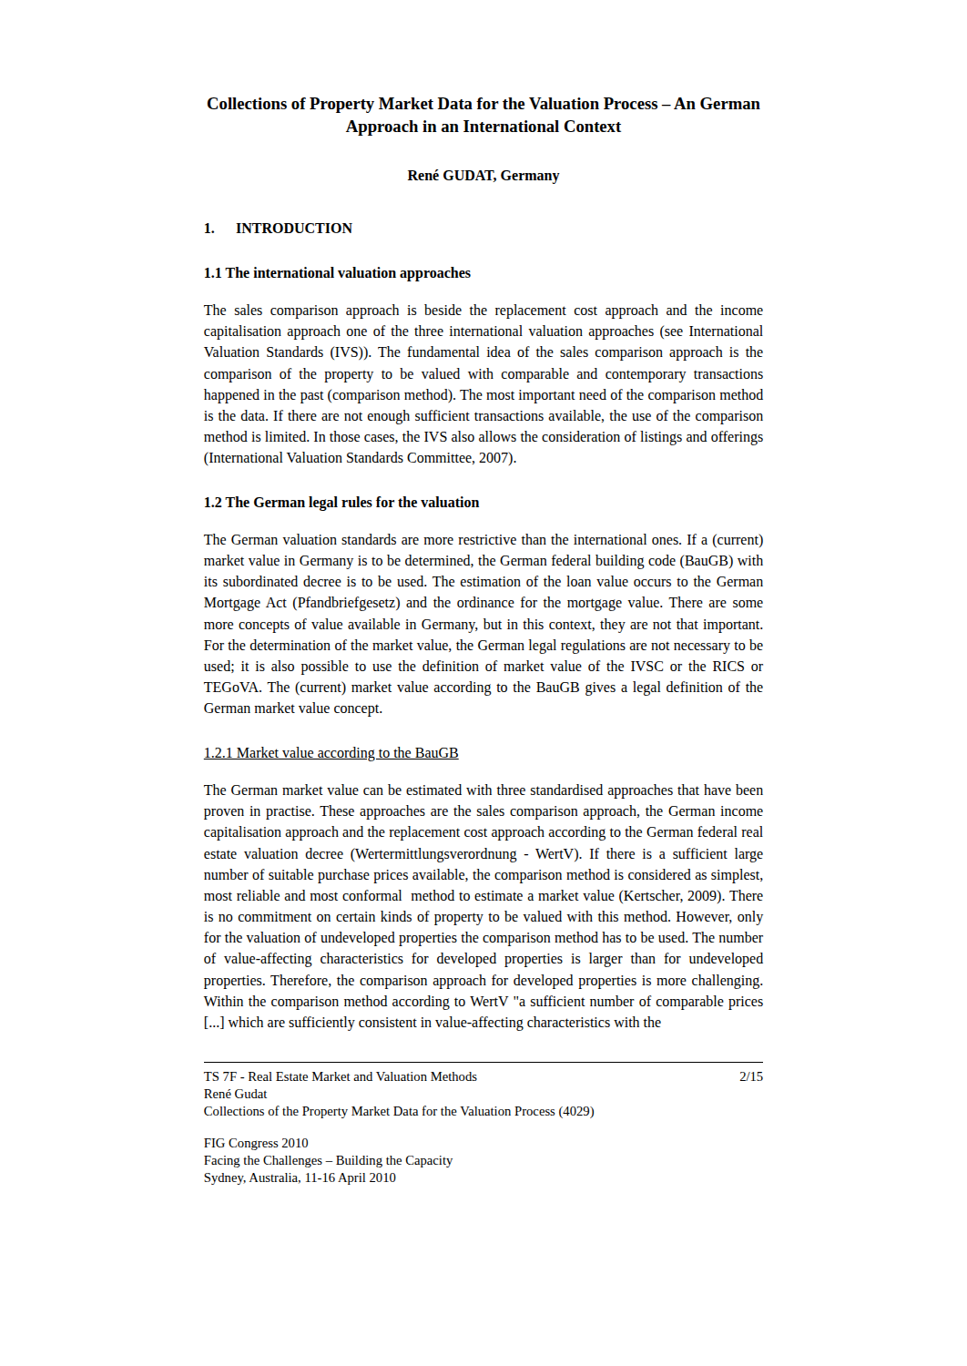Collections of Property Market Data for the Valuation Process – An German Approach in an International Context
René GUDAT, Germany
1. INTRODUCTION
1.1 The international valuation approaches
The sales comparison approach is beside the replacement cost approach and the income capitalisation approach one of the three international valuation approaches (see International Valuation Standards (IVS)). The fundamental idea of the sales comparison approach is the comparison of the property to be valued with comparable and contemporary transactions happened in the past (comparison method). The most important need of the comparison method is the data. If there are not enough sufficient transactions available, the use of the comparison method is limited. In those cases, the IVS also allows the consideration of listings and offerings (International Valuation Standards Committee, 2007).
1.2 The German legal rules for the valuation
The German valuation standards are more restrictive than the international ones. If a (current) market value in Germany is to be determined, the German federal building code (BauGB) with its subordinated decree is to be used. The estimation of the loan value occurs to the German Mortgage Act (Pfandbriefgesetz) and the ordinance for the mortgage value. There are some more concepts of value available in Germany, but in this context, they are not that important. For the determination of the market value, the German legal regulations are not necessary to be used; it is also possible to use the definition of market value of the IVSC or the RICS or TEGoVA. The (current) market value according to the BauGB gives a legal definition of the German market value concept.
1.2.1 Market value according to the BauGB
The German market value can be estimated with three standardised approaches that have been proven in practise. These approaches are the sales comparison approach, the German income capitalisation approach and the replacement cost approach according to the German federal real estate valuation decree (Wertermittlungsverordnung - WertV). If there is a sufficient large number of suitable purchase prices available, the comparison method is considered as simplest, most reliable and most conformal method to estimate a market value (Kertscher, 2009). There is no commitment on certain kinds of property to be valued with this method. However, only for the valuation of undeveloped properties the comparison method has to be used. The number of value-affecting characteristics for developed properties is larger than for undeveloped properties. Therefore, the comparison approach for developed properties is more challenging. Within the comparison method according to WertV "a sufficient number of comparable prices [...] which are sufficiently consistent in value-affecting characteristics with the
TS 7F - Real Estate Market and Valuation Methods
2/15
René Gudat
Collections of the Property Market Data for the Valuation Process (4029)
FIG Congress 2010
Facing the Challenges – Building the Capacity
Sydney, Australia, 11-16 April 2010